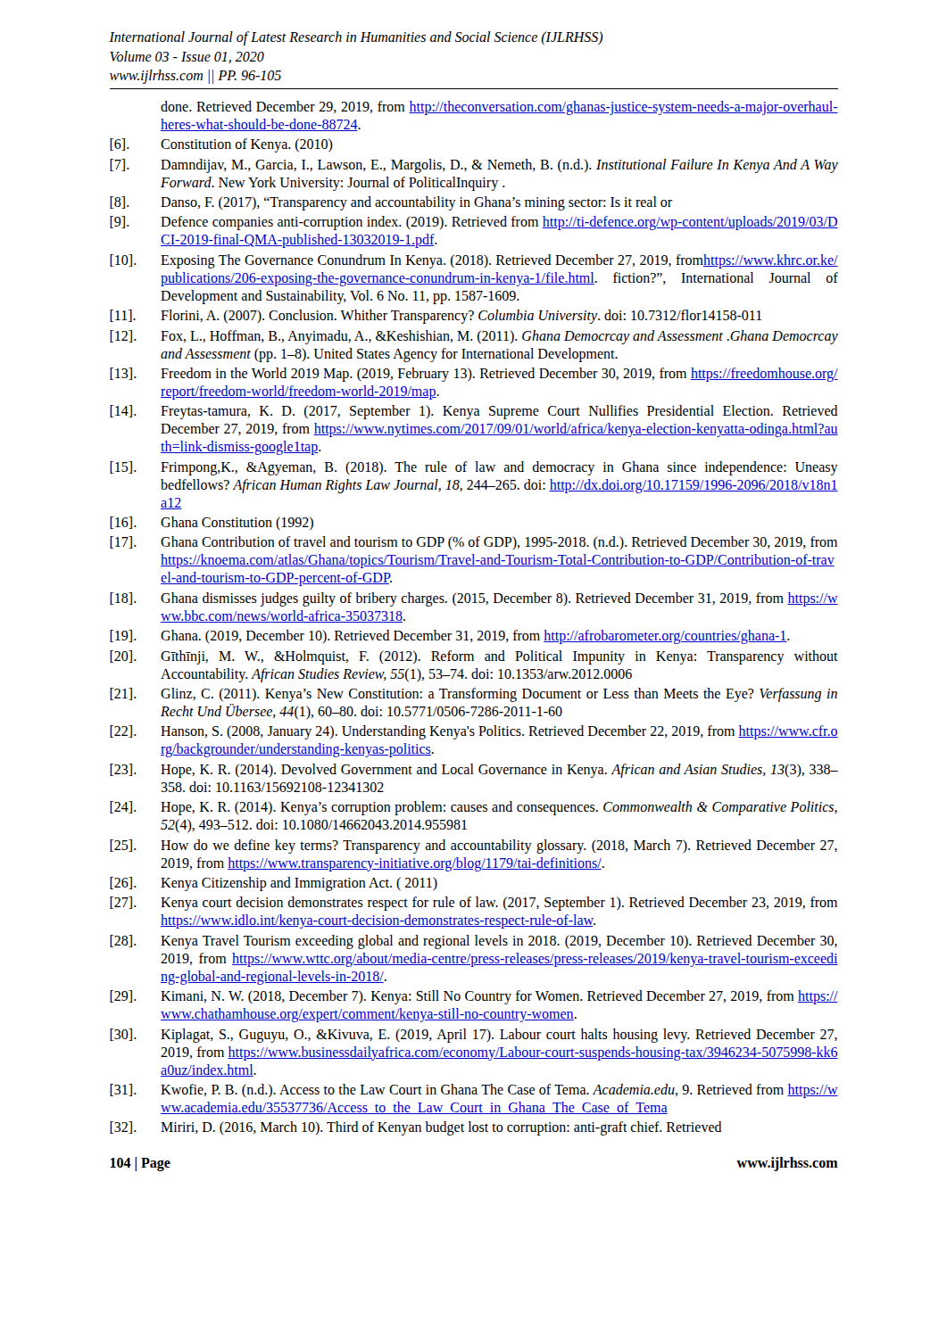International Journal of Latest Research in Humanities and Social Science (IJLRHSS)
Volume 03 - Issue 01, 2020
www.ijlrhss.com || PP. 96-105
done. Retrieved December 29, 2019, from http://theconversation.com/ghanas-justice-system-needs-a-major-overhaul-heres-what-should-be-done-88724.
[6]. Constitution of Kenya. (2010)
[7]. Damndijav, M., Garcia, I., Lawson, E., Margolis, D., & Nemeth, B. (n.d.). Institutional Failure In Kenya And A Way Forward. New York University: Journal of PoliticalInquiry .
[8]. Danso, F. (2017), “Transparency and accountability in Ghana’s mining sector: Is it real or
[9]. Defence companies anti-corruption index. (2019). Retrieved from http://ti-defence.org/wp-content/uploads/2019/03/DCI-2019-final-QMA-published-13032019-1.pdf.
[10]. Exposing The Governance Conundrum In Kenya. (2018). Retrieved December 27, 2019, fromhttps://www.khrc.or.ke/publications/206-exposing-the-governance-conundrum-in-kenya-1/file.html. fiction?”, International Journal of Development and Sustainability, Vol. 6 No. 11, pp. 1587-1609.
[11]. Florini, A. (2007). Conclusion. Whither Transparency? Columbia University. doi: 10.7312/flor14158-011
[12]. Fox, L., Hoffman, B., Anyimadu, A., &Keshishian, M. (2011). Ghana Democrcay and Assessment .Ghana Democrcay and Assessment (pp. 1–8). United States Agency for International Development.
[13]. Freedom in the World 2019 Map. (2019, February 13). Retrieved December 30, 2019, from https://freedomhouse.org/report/freedom-world/freedom-world-2019/map.
[14]. Freytas-tamura, K. D. (2017, September 1). Kenya Supreme Court Nullifies Presidential Election. Retrieved December 27, 2019, from https://www.nytimes.com/2017/09/01/world/africa/kenya-election-kenyatta-odinga.html?auth=link-dismiss-google1tap.
[15]. Frimpong,K., &Agyeman, B. (2018). The rule of law and democracy in Ghana since independence: Uneasy bedfellows? African Human Rights Law Journal, 18, 244–265. doi: http://dx.doi.org/10.17159/1996-2096/2018/v18n1a12
[16]. Ghana Constitution (1992)
[17]. Ghana Contribution of travel and tourism to GDP (% of GDP), 1995-2018. (n.d.). Retrieved December 30, 2019, from https://knoema.com/atlas/Ghana/topics/Tourism/Travel-and-Tourism-Total-Contribution-to-GDP/Contribution-of-travel-and-tourism-to-GDP-percent-of-GDP.
[18]. Ghana dismisses judges guilty of bribery charges. (2015, December 8). Retrieved December 31, 2019, from https://www.bbc.com/news/world-africa-35037318.
[19]. Ghana. (2019, December 10). Retrieved December 31, 2019, from http://afrobarometer.org/countries/ghana-1.
[20]. Gīthīnji, M. W., &Holmquist, F. (2012). Reform and Political Impunity in Kenya: Transparency without Accountability. African Studies Review, 55(1), 53–74. doi: 10.1353/arw.2012.0006
[21]. Glinz, C. (2011). Kenya’s New Constitution: a Transforming Document or Less than Meets the Eye? Verfassung in Recht Und Übersee, 44(1), 60–80. doi: 10.5771/0506-7286-2011-1-60
[22]. Hanson, S. (2008, January 24). Understanding Kenya's Politics. Retrieved December 22, 2019, from https://www.cfr.org/backgrounder/understanding-kenyas-politics.
[23]. Hope, K. R. (2014). Devolved Government and Local Governance in Kenya. African and Asian Studies, 13(3), 338–358. doi: 10.1163/15692108-12341302
[24]. Hope, K. R. (2014). Kenya’s corruption problem: causes and consequences. Commonwealth & Comparative Politics, 52(4), 493–512. doi: 10.1080/14662043.2014.955981
[25]. How do we define key terms? Transparency and accountability glossary. (2018, March 7). Retrieved December 27, 2019, from https://www.transparency-initiative.org/blog/1179/tai-definitions/.
[26]. Kenya Citizenship and Immigration Act. ( 2011)
[27]. Kenya court decision demonstrates respect for rule of law. (2017, September 1). Retrieved December 23, 2019, from https://www.idlo.int/kenya-court-decision-demonstrates-respect-rule-of-law.
[28]. Kenya Travel Tourism exceeding global and regional levels in 2018. (2019, December 10). Retrieved December 30, 2019, from https://www.wttc.org/about/media-centre/press-releases/press-releases/2019/kenya-travel-tourism-exceeding-global-and-regional-levels-in-2018/.
[29]. Kimani, N. W. (2018, December 7). Kenya: Still No Country for Women. Retrieved December 27, 2019, from https://www.chathamhouse.org/expert/comment/kenya-still-no-country-women.
[30]. Kiplagat, S., Guguyu, O., &Kivuva, E. (2019, April 17). Labour court halts housing levy. Retrieved December 27, 2019, from https://www.businessdailyafrica.com/economy/Labour-court-suspends-housing-tax/3946234-5075998-kk6a0uz/index.html.
[31]. Kwofie, P. B. (n.d.). Access to the Law Court in Ghana The Case of Tema. Academia.edu, 9. Retrieved from https://www.academia.edu/35537736/Access_to_the_Law_Court_in_Ghana_The_Case_of_Tema
[32]. Miriri, D. (2016, March 10). Third of Kenyan budget lost to corruption: anti-graft chief. Retrieved
104 | Page www.ijlrhss.com